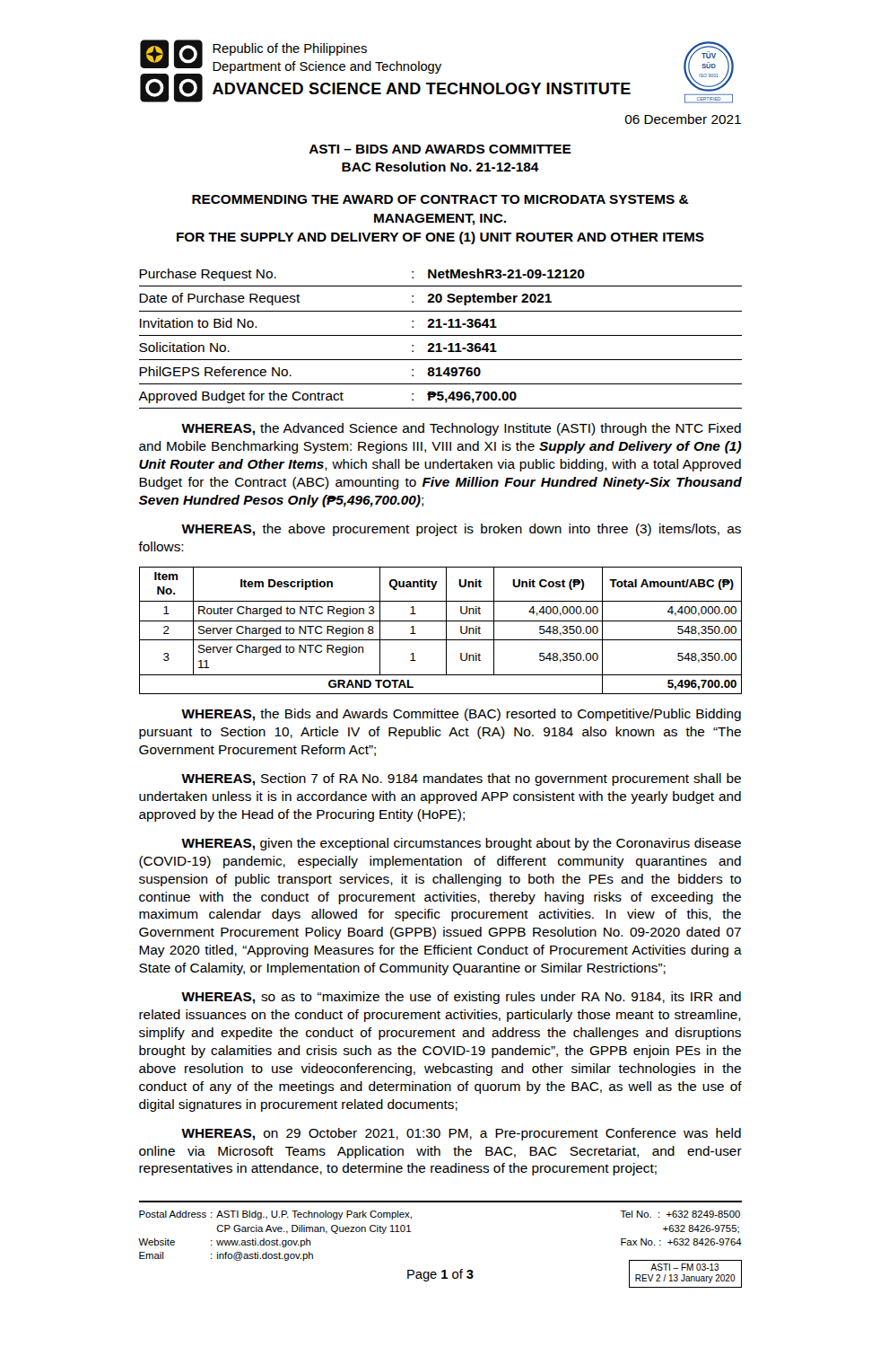Republic of the Philippines
Department of Science and Technology
ADVANCED SCIENCE AND TECHNOLOGY INSTITUTE
TÜV SÜD ISO 9001 CERTIFIED
06 December 2021
ASTI – BIDS AND AWARDS COMMITTEE
BAC Resolution No. 21-12-184
RECOMMENDING THE AWARD OF CONTRACT TO MICRODATA SYSTEMS & MANAGEMENT, INC.
FOR THE SUPPLY AND DELIVERY OF ONE (1) UNIT ROUTER AND OTHER ITEMS
| Purchase Request No. | : | NetMeshR3-21-09-12120 |
| Date of Purchase Request | : | 20 September 2021 |
| Invitation to Bid No. | : | 21-11-3641 |
| Solicitation No. | : | 21-11-3641 |
| PhilGEPS Reference No. | : | 8149760 |
| Approved Budget for the Contract | : | ₱5,496,700.00 |
WHEREAS, the Advanced Science and Technology Institute (ASTI) through the NTC Fixed and Mobile Benchmarking System: Regions III, VIII and XI is the Supply and Delivery of One (1) Unit Router and Other Items, which shall be undertaken via public bidding, with a total Approved Budget for the Contract (ABC) amounting to Five Million Four Hundred Ninety-Six Thousand Seven Hundred Pesos Only (₱5,496,700.00);
WHEREAS, the above procurement project is broken down into three (3) items/lots, as follows:
| Item No. | Item Description | Quantity | Unit | Unit Cost (₱) | Total Amount/ABC (₱) |
| --- | --- | --- | --- | --- | --- |
| 1 | Router Charged to NTC Region 3 | 1 | Unit | 4,400,000.00 | 4,400,000.00 |
| 2 | Server Charged to NTC Region 8 | 1 | Unit | 548,350.00 | 548,350.00 |
| 3 | Server Charged to NTC Region 11 | 1 | Unit | 548,350.00 | 548,350.00 |
| GRAND TOTAL | 5,496,700.00 |
WHEREAS, the Bids and Awards Committee (BAC) resorted to Competitive/Public Bidding pursuant to Section 10, Article IV of Republic Act (RA) No. 9184 also known as the “The Government Procurement Reform Act”;
WHEREAS, Section 7 of RA No. 9184 mandates that no government procurement shall be undertaken unless it is in accordance with an approved APP consistent with the yearly budget and approved by the Head of the Procuring Entity (HoPE);
WHEREAS, given the exceptional circumstances brought about by the Coronavirus disease (COVID-19) pandemic, especially implementation of different community quarantines and suspension of public transport services, it is challenging to both the PEs and the bidders to continue with the conduct of procurement activities, thereby having risks of exceeding the maximum calendar days allowed for specific procurement activities. In view of this, the Government Procurement Policy Board (GPPB) issued GPPB Resolution No. 09-2020 dated 07 May 2020 titled, “Approving Measures for the Efficient Conduct of Procurement Activities during a State of Calamity, or Implementation of Community Quarantine or Similar Restrictions”;
WHEREAS, so as to “maximize the use of existing rules under RA No. 9184, its IRR and related issuances on the conduct of procurement activities, particularly those meant to streamline, simplify and expedite the conduct of procurement and address the challenges and disruptions brought by calamities and crisis such as the COVID-19 pandemic”, the GPPB enjoin PEs in the above resolution to use videoconferencing, webcasting and other similar technologies in the conduct of any of the meetings and determination of quorum by the BAC, as well as the use of digital signatures in procurement related documents;
WHEREAS, on 29 October 2021, 01:30 PM, a Pre-procurement Conference was held online via Microsoft Teams Application with the BAC, BAC Secretariat, and end-user representatives in attendance, to determine the readiness of the procurement project;
| Postal Address | : | ASTI Bldg., U.P. Technology Park Complex, CP Garcia Ave., Diliman, Quezon City 1101 |
| Website | : | www.asti.dost.gov.ph |
| Email | : | info@asti.dost.gov.ph |
Tel No. : +632 8249-8500
+632 8426-9755;
Fax No. : +632 8426-9764
Page 1 of 3
ASTI – FM 03-13
REV 2 / 13 January 2020